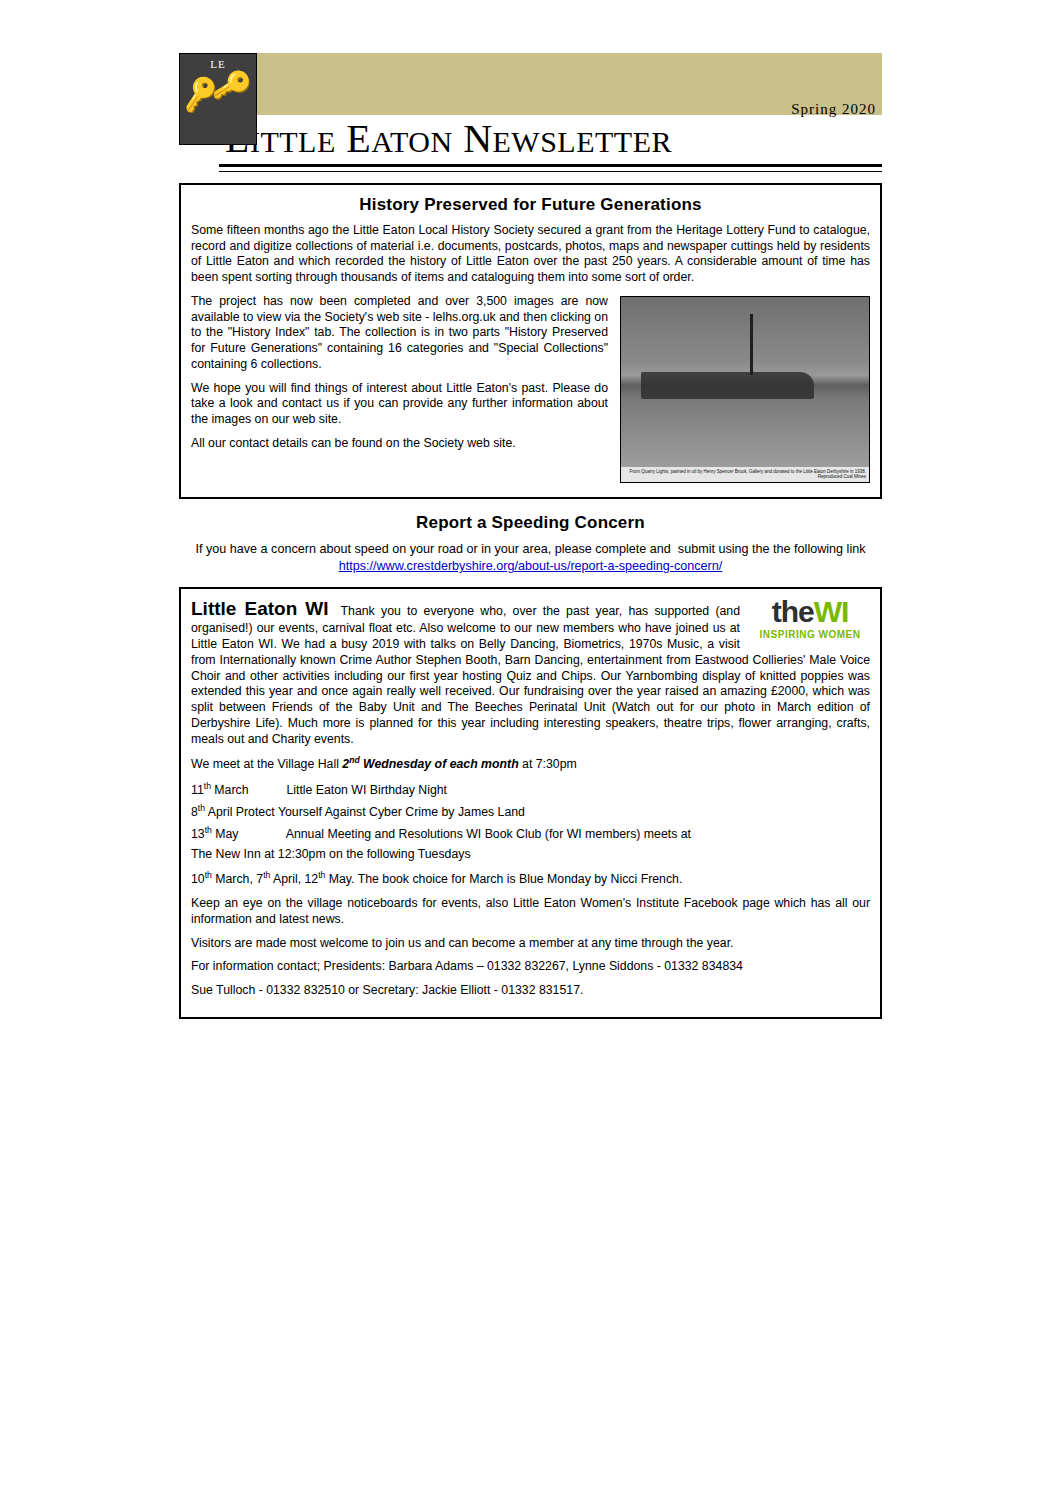LE
🔑🔑
Spring 2020
LITTLE EATON NEWSLETTER
History Preserved for Future Generations
Some fifteen months ago the Little Eaton Local History Society secured a grant from the Heritage Lottery Fund to catalogue, record and digitize collections of material i.e. documents, postcards, photos, maps and newspaper cuttings held by residents of Little Eaton and which recorded the history of Little Eaton over the past 250 years. A considerable amount of time has been spent sorting through thousands of items and cataloguing them into some sort of order.
From Quarry Lights, painted in oil by Henry Spencer Brook, Gallery and donated to the Little Eaton Derbyshire in 1938.
Reproduced Coal Mines
The project has now been completed and over 3,500 images are now available to view via the Society's web site - lelhs.org.uk and then clicking on to the "History Index" tab. The collection is in two parts "History Preserved for Future Generations" containing 16 categories and "Special Collections" containing 6 collections.
We hope you will find things of interest about Little Eaton's past. Please do take a look and contact us if you can provide any further information about the images on our web site.
All our contact details can be found on the Society web site.
Report a Speeding Concern
If you have a concern about speed on your road or in your area, please complete and submit using the the following link https://www.crestderbyshire.org/about-us/report-a-speeding-concern/
theWI
INSPIRING WOMEN
Little Eaton WI Thank you to everyone who, over the past year, has supported (and organised!) our events, carnival float etc. Also welcome to our new members who have joined us at Little Eaton WI. We had a busy 2019 with talks on Belly Dancing, Biometrics, 1970s Music, a visit from Internationally known Crime Author Stephen Booth, Barn Dancing, entertainment from Eastwood Collieries' Male Voice Choir and other activities including our first year hosting Quiz and Chips. Our Yarnbombing display of knitted poppies was extended this year and once again really well received. Our fundraising over the year raised an amazing £2000, which was split between Friends of the Baby Unit and The Beeches Perinatal Unit (Watch out for our photo in March edition of Derbyshire Life). Much more is planned for this year including interesting speakers, theatre trips, flower arranging, crafts, meals out and Charity events.
We meet at the Village Hall 2nd Wednesday of each month at 7:30pm
11th March Little Eaton WI Birthday Night
8th April Protect Yourself Against Cyber Crime by James Land
13th May Annual Meeting and Resolutions WI Book Club (for WI members) meets at
The New Inn at 12:30pm on the following Tuesdays
10th March, 7th April, 12th May. The book choice for March is Blue Monday by Nicci French.
Keep an eye on the village noticeboards for events, also Little Eaton Women's Institute Facebook page which has all our information and latest news.
Visitors are made most welcome to join us and can become a member at any time through the year.
For information contact; Presidents: Barbara Adams – 01332 832267, Lynne Siddons - 01332 834834
Sue Tulloch - 01332 832510 or Secretary: Jackie Elliott - 01332 831517.